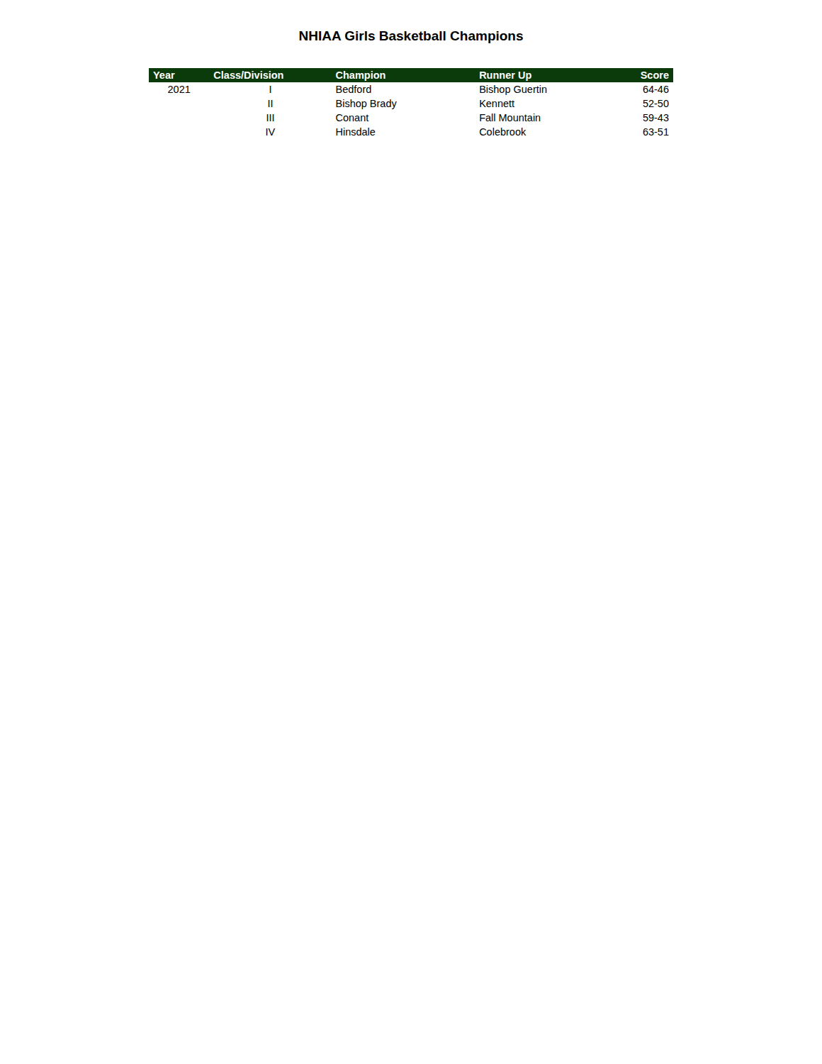NHIAA Girls Basketball Champions
| Year | Class/Division | Champion | Runner Up | Score |
| --- | --- | --- | --- | --- |
| 2021 | I | Bedford | Bishop Guertin | 64-46 |
| | II | Bishop Brady | Kennett | 52-50 |
| | III | Conant | Fall Mountain | 59-43 |
| | IV | Hinsdale | Colebrook | 63-51 |